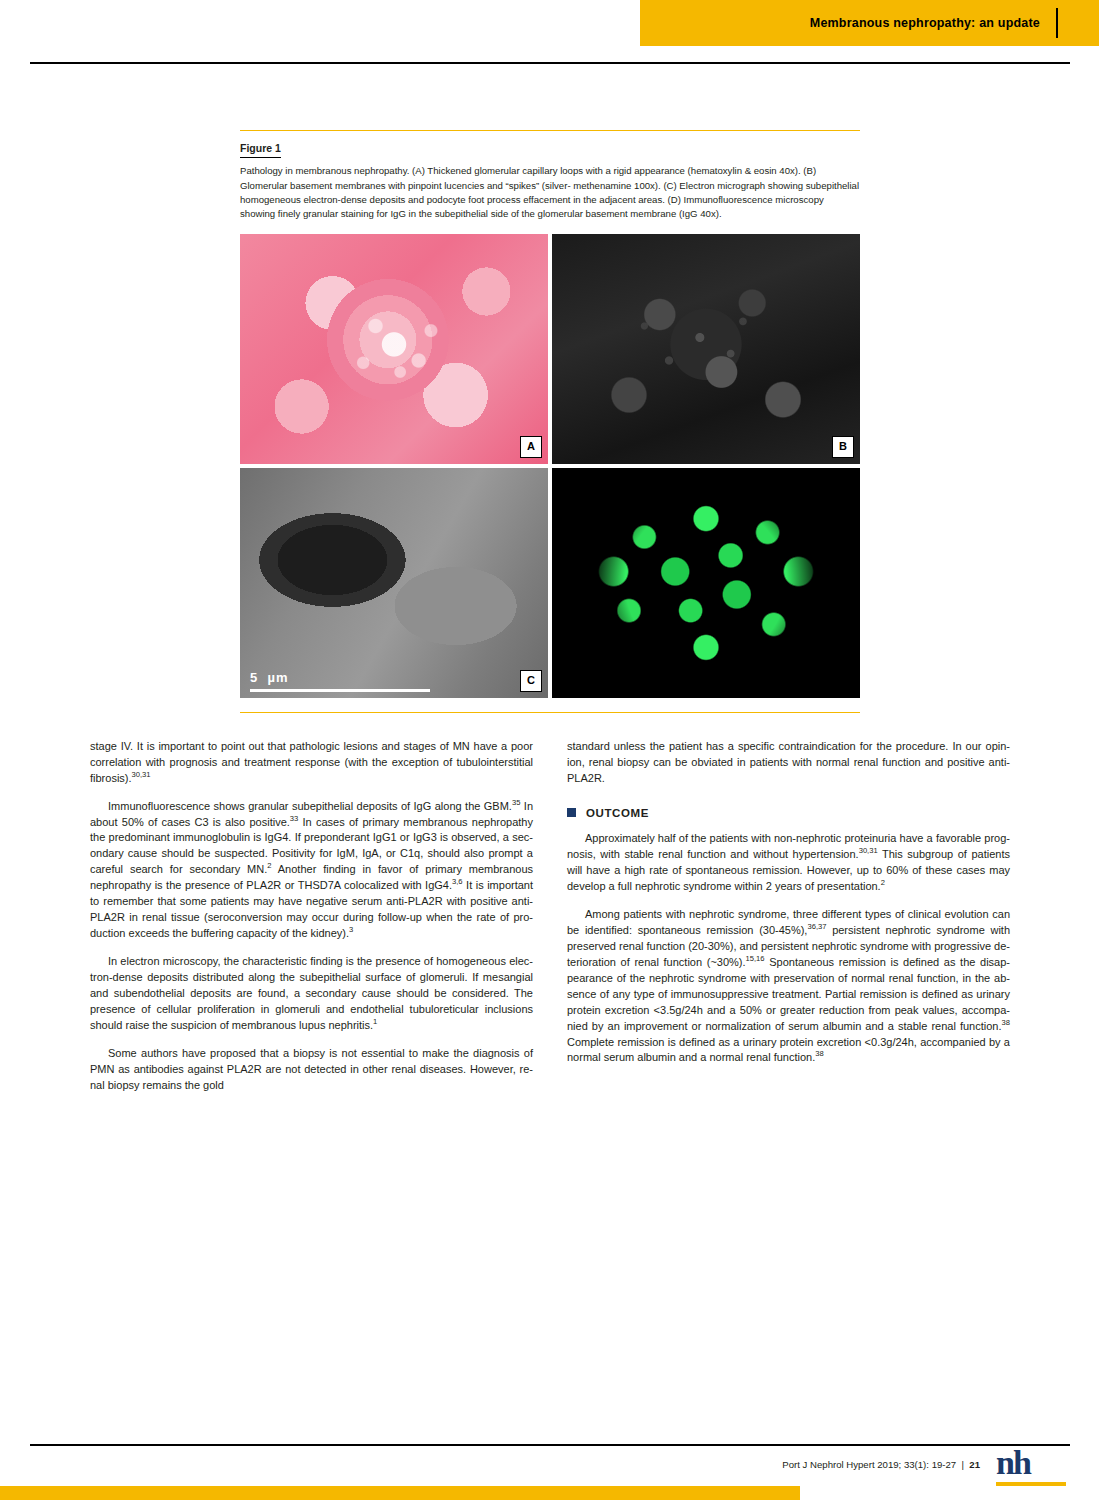Membranous nephropathy: an update
Figure 1
Pathology in membranous nephropathy. (A) Thickened glomerular capillary loops with a rigid appearance (hematoxylin & eosin 40x). (B) Glomerular basement membranes with pinpoint lucencies and “spikes” (silver- methenamine 100x). (C) Electron micrograph showing subepithelial homogeneous electron-dense deposits and podocyte foot process effacement in the adjacent areas. (D) Immunofluorescence microscopy showing finely granular staining for IgG in the subepithelial side of the glomerular basement membrane (IgG 40x).
A
B
5 µm C
D
stage IV. It is important to point out that pathologic lesions and stages of MN have a poor correlation with prognosis and treatment response (with the exception of tubulointerstitial fibrosis).30,31
Immunofluorescence shows granular subepithelial deposits of IgG along the GBM.35 In about 50% of cases C3 is also positive.33 In cases of primary membranous nephropathy the predominant immunoglobulin is IgG4. If preponderant IgG1 or IgG3 is observed, a secondary cause should be suspected. Positivity for IgM, IgA, or C1q, should also prompt a careful search for secondary MN.2 Another finding in favor of primary membranous nephropathy is the presence of PLA2R or THSD7A colocalized with IgG4.3,6 It is important to remember that some patients may have negative serum anti-PLA2R with positive anti-PLA2R in renal tissue (seroconversion may occur during follow-up when the rate of production exceeds the buffering capacity of the kidney).3
In electron microscopy, the characteristic finding is the presence of homogeneous electron-dense deposits distributed along the subepithelial surface of glomeruli. If mesangial and subendothelial deposits are found, a secondary cause should be considered. The presence of cellular proliferation in glomeruli and endothelial tubuloreticular inclusions should raise the suspicion of membranous lupus nephritis.1
Some authors have proposed that a biopsy is not essential to make the diagnosis of PMN as antibodies against PLA2R are not detected in other renal diseases. However, renal biopsy remains the gold
standard unless the patient has a specific contraindication for the procedure. In our opinion, renal biopsy can be obviated in patients with normal renal function and positive anti-PLA2R.
OUTCOME
Approximately half of the patients with non-nephrotic proteinuria have a favorable prognosis, with stable renal function and without hypertension.30,31 This subgroup of patients will have a high rate of spontaneous remission. However, up to 60% of these cases may develop a full nephrotic syndrome within 2 years of presentation.2
Among patients with nephrotic syndrome, three different types of clinical evolution can be identified: spontaneous remission (30-45%),36,37 persistent nephrotic syndrome with preserved renal function (20-30%), and persistent nephrotic syndrome with progressive deterioration of renal function (~30%).15,16 Spontaneous remission is defined as the disappearance of the nephrotic syndrome with preservation of normal renal function, in the absence of any type of immunosuppressive treatment. Partial remission is defined as urinary protein excretion <3.5g/24h and a 50% or greater reduction from peak values, accompanied by an improvement or normalization of serum albumin and a stable renal function.38 Complete remission is defined as a urinary protein excretion <0.3g/24h, accompanied by a normal serum albumin and a normal renal function.38
Port J Nephrol Hypert 2019; 33(1): 19-27 | 21
nh